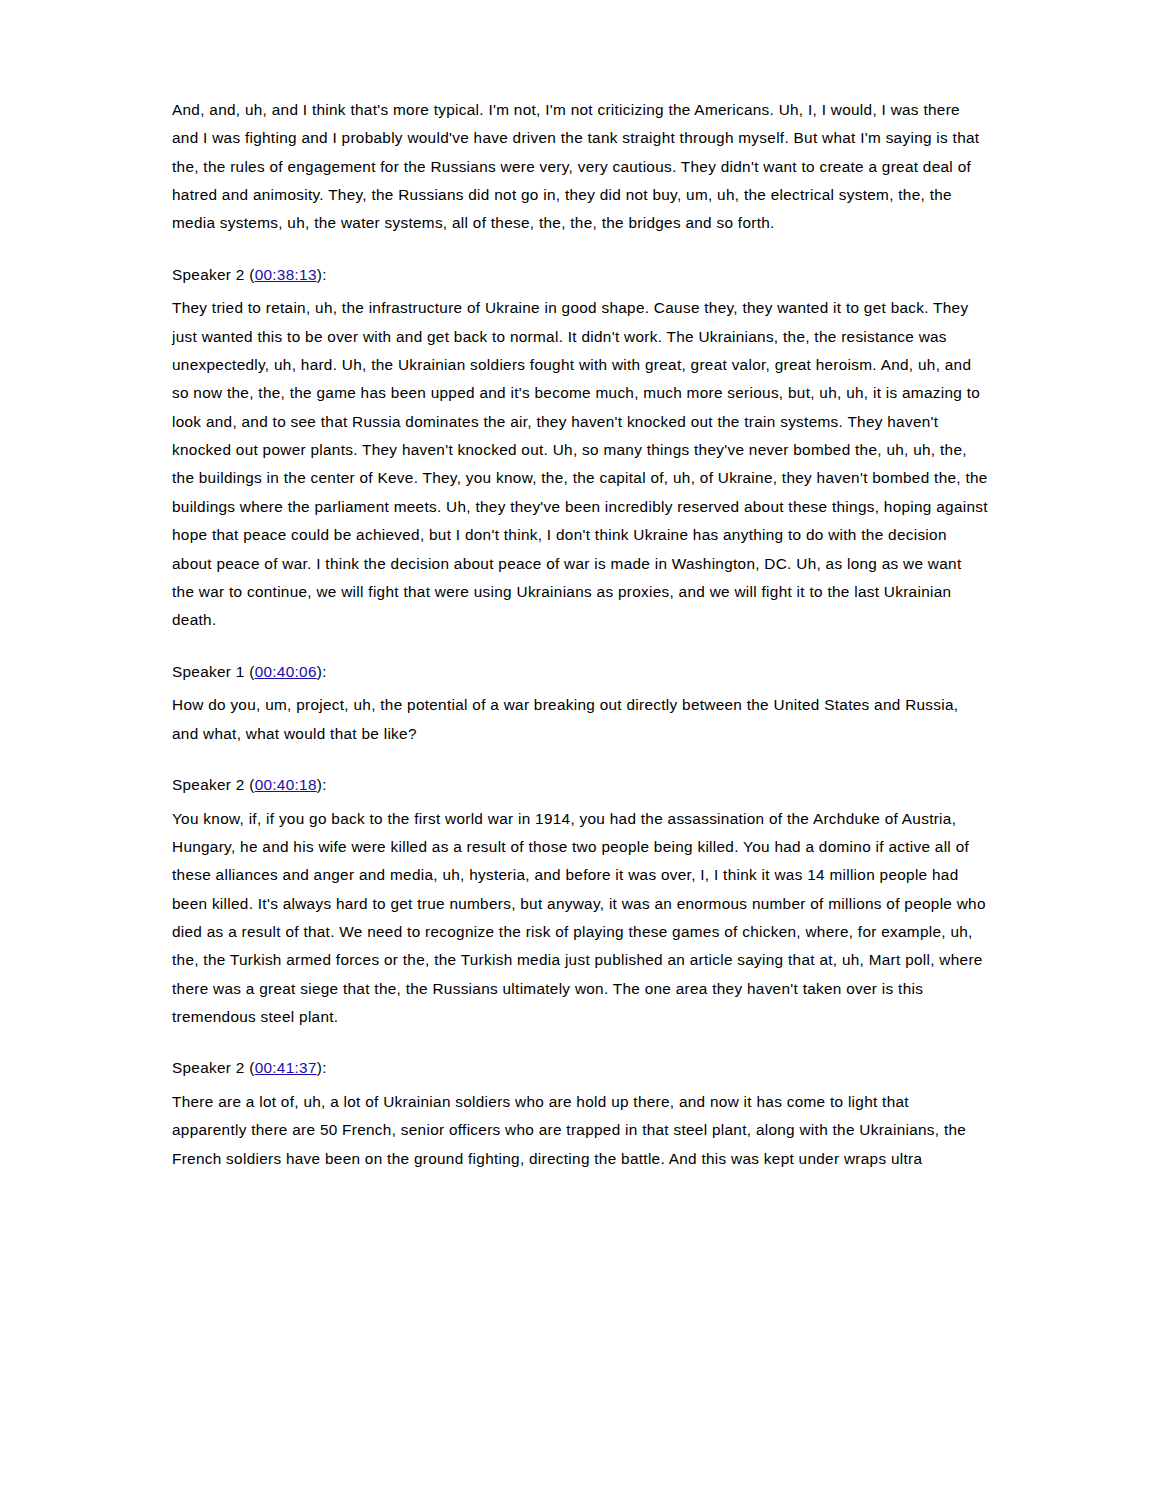And, and, uh, and I think that's more typical. I'm not, I'm not criticizing the Americans. Uh, I, I would, I was there and I was fighting and I probably would've have driven the tank straight through myself. But what I'm saying is that the, the rules of engagement for the Russians were very, very cautious. They didn't want to create a great deal of hatred and animosity. They, the Russians did not go in, they did not buy, um, uh, the electrical system, the, the media systems, uh, the water systems, all of these, the, the, the bridges and so forth.
Speaker 2 (00:38:13):
They tried to retain, uh, the infrastructure of Ukraine in good shape. Cause they, they wanted it to get back. They just wanted this to be over with and get back to normal. It didn't work. The Ukrainians, the, the resistance was unexpectedly, uh, hard. Uh, the Ukrainian soldiers fought with with great, great valor, great heroism. And, uh, and so now the, the, the game has been upped and it's become much, much more serious, but, uh, uh, it is amazing to look and, and to see that Russia dominates the air, they haven't knocked out the train systems. They haven't knocked out power plants. They haven't knocked out. Uh, so many things they've never bombed the, uh, uh, the, the buildings in the center of Keve. They, you know, the, the capital of, uh, of Ukraine, they haven't bombed the, the buildings where the parliament meets. Uh, they they've been incredibly reserved about these things, hoping against hope that peace could be achieved, but I don't think, I don't think Ukraine has anything to do with the decision about peace of war. I think the decision about peace of war is made in Washington, DC. Uh, as long as we want the war to continue, we will fight that were using Ukrainians as proxies, and we will fight it to the last Ukrainian death.
Speaker 1 (00:40:06):
How do you, um, project, uh, the potential of a war breaking out directly between the United States and Russia, and what, what would that be like?
Speaker 2 (00:40:18):
You know, if, if you go back to the first world war in 1914, you had the assassination of the Archduke of Austria, Hungary, he and his wife were killed as a result of those two people being killed. You had a domino if active all of these alliances and anger and media, uh, hysteria, and before it was over, I, I think it was 14 million people had been killed. It's always hard to get true numbers, but anyway, it was an enormous number of millions of people who died as a result of that. We need to recognize the risk of playing these games of chicken, where, for example, uh, the, the Turkish armed forces or the, the Turkish media just published an article saying that at, uh, Mart poll, where there was a great siege that the, the Russians ultimately won. The one area they haven't taken over is this tremendous steel plant.
Speaker 2 (00:41:37):
There are a lot of, uh, a lot of Ukrainian soldiers who are hold up there, and now it has come to light that apparently there are 50 French, senior officers who are trapped in that steel plant, along with the Ukrainians, the French soldiers have been on the ground fighting, directing the battle. And this was kept under wraps ultra